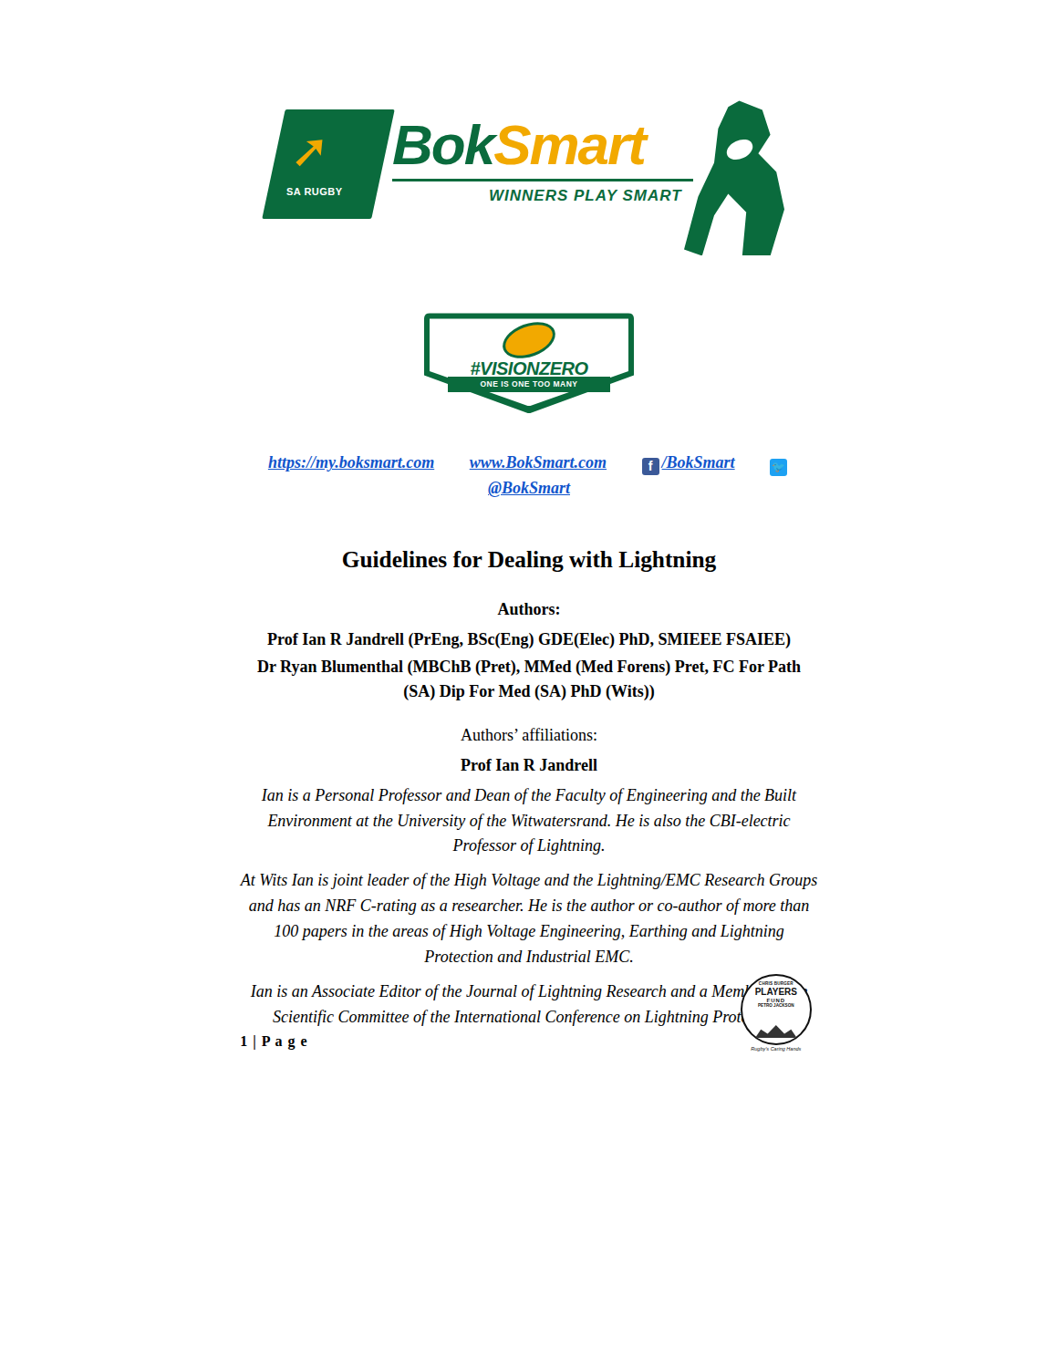➚
SA RUGBY
Bok Smart
WINNERS PLAY SMART
#VISIONZERO
ONE IS ONE TOO MANY
https://my.boksmart.com www.BokSmart.com f/BokSmart 🐦@BokSmart
Guidelines for Dealing with Lightning
Authors:
Prof Ian R Jandrell (PrEng, BSc(Eng) GDE(Elec) PhD, SMIEEE FSAIEE)
Dr Ryan Blumenthal (MBChB (Pret), MMed (Med Forens) Pret, FC For Path (SA) Dip For Med (SA) PhD (Wits))
Authors’ affiliations:
Prof Ian R Jandrell
Ian is a Personal Professor and Dean of the Faculty of Engineering and the Built Environment at the University of the Witwatersrand. He is also the CBI-electric Professor of Lightning.
At Wits Ian is joint leader of the High Voltage and the Lightning/EMC Research Groups and has an NRF C-rating as a researcher. He is the author or co-author of more than 100 papers in the areas of High Voltage Engineering, Earthing and Lightning Protection and Industrial EMC.
Ian is an Associate Editor of the Journal of Lightning Research and a Member of the Scientific Committee of the International Conference on Lightning Protection.
1 | P a g e
CHRIS BURGER
PLAYERS
FUND
PETRO JACKSON
Rugby’s Caring Hands